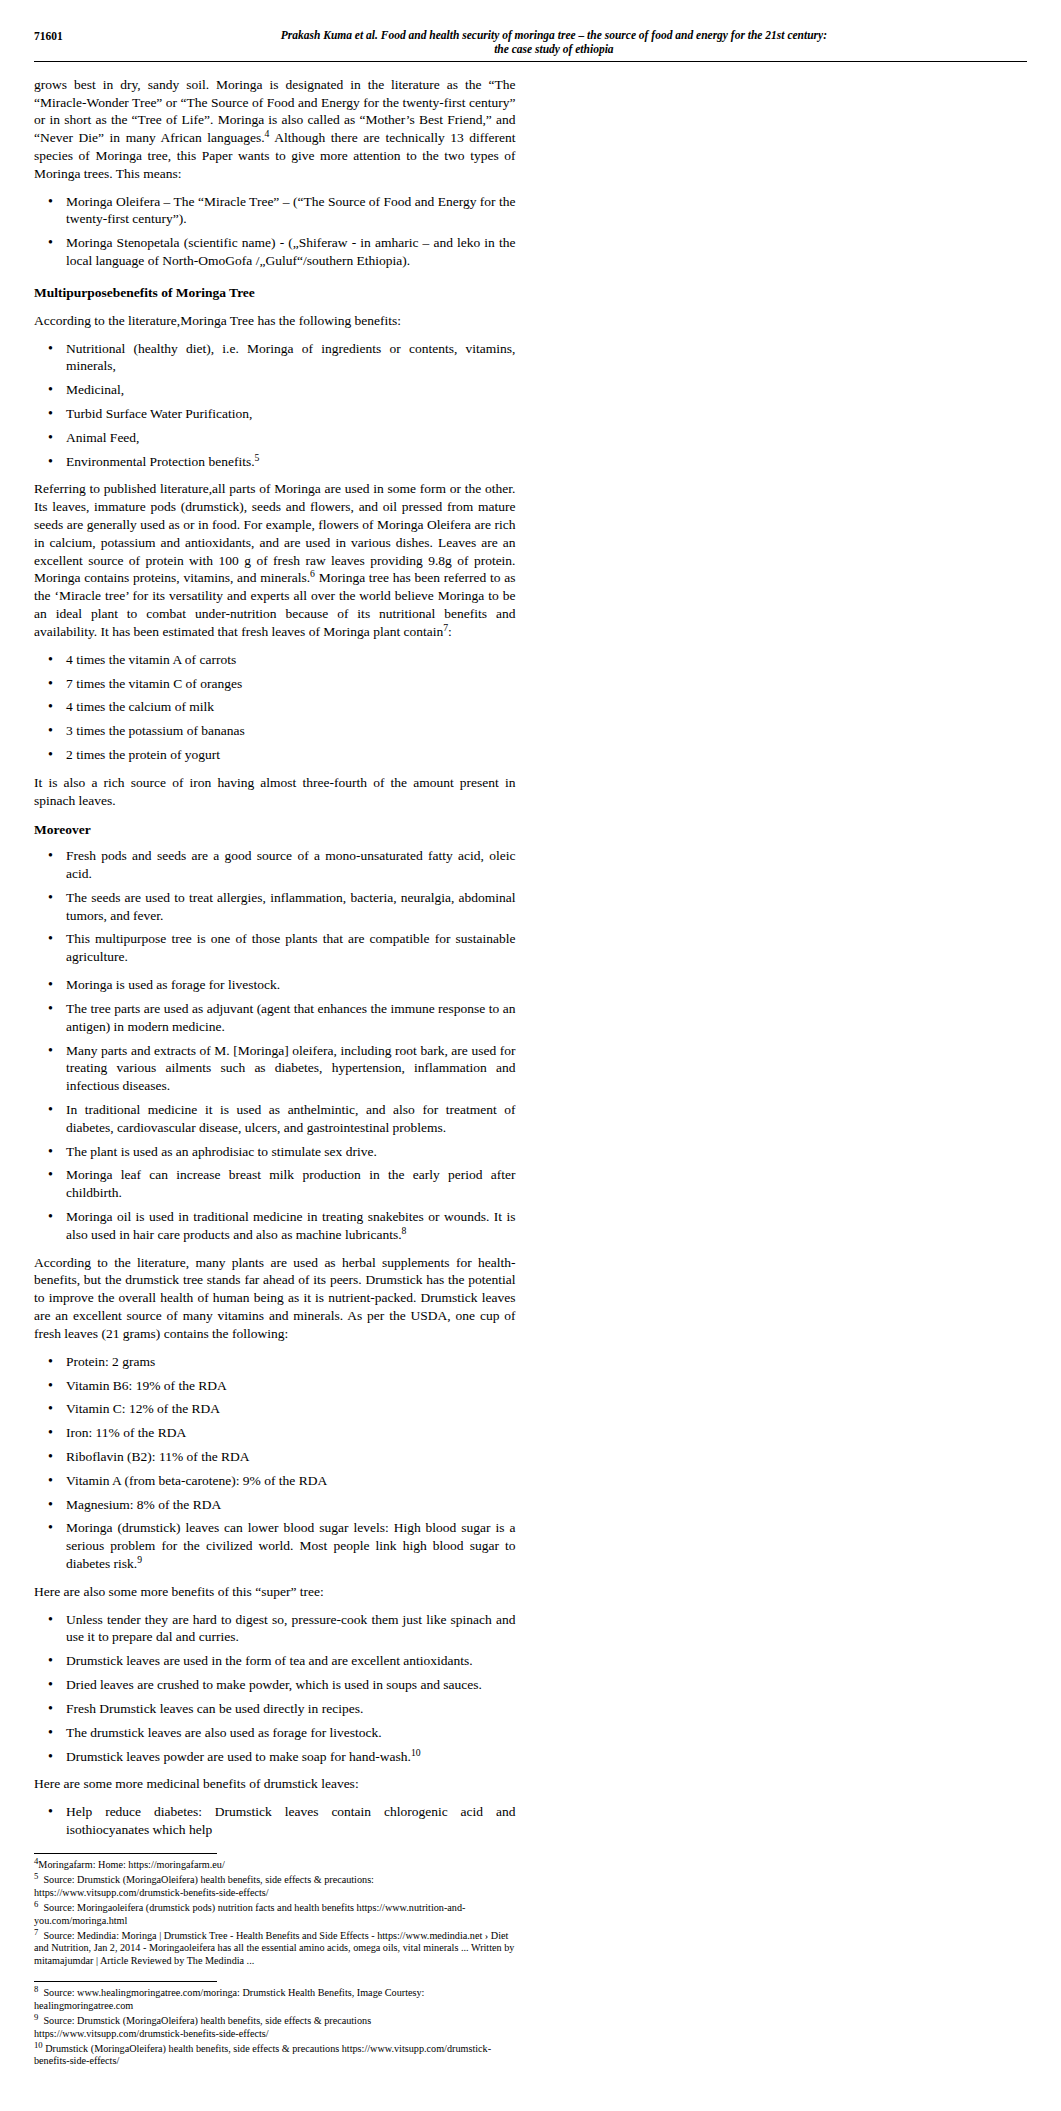71601
Prakash Kuma et al. Food and health security of moringa tree – the source of food and energy for the 21st century:
the case study of ethiopia
grows best in dry, sandy soil. Moringa is designated in the literature as the “The “Miracle-Wonder Tree” or “The Source of Food and Energy for the twenty-first century” or in short as the “Tree of Life”. Moringa is also called as “Mother’s Best Friend,” and “Never Die” in many African languages.4 Although there are technically 13 different species of Moringa tree, this Paper wants to give more attention to the two types of Moringa trees. This means:
Moringa Oleifera – The “Miracle Tree” – (“The Source of Food and Energy for the twenty-first century”).
Moringa Stenopetala (scientific name) - („Shiferaw - in amharic – and leko in the local language of North-OmoGofa /„Guluf“/southern Ethiopia).
Multipurposebenefits of Moringa Tree
According to the literature,Moringa Tree has the following benefits:
Nutritional (healthy diet), i.e. Moringa of ingredients or contents, vitamins, minerals,
Medicinal,
Turbid Surface Water Purification,
Animal Feed,
Environmental Protection benefits.5
Referring to published literature,all parts of Moringa are used in some form or the other. Its leaves, immature pods (drumstick), seeds and flowers, and oil pressed from mature seeds are generally used as or in food. For example, flowers of Moringa Oleifera are rich in calcium, potassium and antioxidants, and are used in various dishes. Leaves are an excellent source of protein with 100 g of fresh raw leaves providing 9.8g of protein. Moringa contains proteins, vitamins, and minerals.6 Moringa tree has been referred to as the ‘Miracle tree’ for its versatility and experts all over the world believe Moringa to be an ideal plant to combat under-nutrition because of its nutritional benefits and availability. It has been estimated that fresh leaves of Moringa plant contain7:
4 times the vitamin A of carrots
7 times the vitamin C of oranges
4 times the calcium of milk
3 times the potassium of bananas
2 times the protein of yogurt
It is also a rich source of iron having almost three-fourth of the amount present in spinach leaves.
Moreover
Fresh pods and seeds are a good source of a mono-unsaturated fatty acid, oleic acid.
The seeds are used to treat allergies, inflammation, bacteria, neuralgia, abdominal tumors, and fever.
This multipurpose tree is one of those plants that are compatible for sustainable agriculture.
Moringa is used as forage for livestock.
The tree parts are used as adjuvant (agent that enhances the immune response to an antigen) in modern medicine.
Many parts and extracts of M. [Moringa] oleifera, including root bark, are used for treating various ailments such as diabetes, hypertension, inflammation and infectious diseases.
In traditional medicine it is used as anthelmintic, and also for treatment of diabetes, cardiovascular disease, ulcers, and gastrointestinal problems.
The plant is used as an aphrodisiac to stimulate sex drive.
Moringa leaf can increase breast milk production in the early period after childbirth.
Moringa oil is used in traditional medicine in treating snakebites or wounds. It is also used in hair care products and also as machine lubricants.8
According to the literature, many plants are used as herbal supplements for health-benefits, but the drumstick tree stands far ahead of its peers. Drumstick has the potential to improve the overall health of human being as it is nutrient-packed. Drumstick leaves are an excellent source of many vitamins and minerals. As per the USDA, one cup of fresh leaves (21 grams) contains the following:
Protein: 2 grams
Vitamin B6: 19% of the RDA
Vitamin C: 12% of the RDA
Iron: 11% of the RDA
Riboflavin (B2): 11% of the RDA
Vitamin A (from beta-carotene): 9% of the RDA
Magnesium: 8% of the RDA
Moringa (drumstick) leaves can lower blood sugar levels: High blood sugar is a serious problem for the civilized world. Most people link high blood sugar to diabetes risk.9
Here are also some more benefits of this “super” tree:
Unless tender they are hard to digest so, pressure-cook them just like spinach and use it to prepare dal and curries.
Drumstick leaves are used in the form of tea and are excellent antioxidants.
Dried leaves are crushed to make powder, which is used in soups and sauces.
Fresh Drumstick leaves can be used directly in recipes.
The drumstick leaves are also used as forage for livestock.
Drumstick leaves powder are used to make soap for hand-wash.10
Here are some more medicinal benefits of drumstick leaves:
Help reduce diabetes: Drumstick leaves contain chlorogenic acid and isothiocyanates which help
4Moringafarm: Home: https://moringafarm.eu/
5 Source: Drumstick (MoringaOleifera) health benefits, side effects & precautions: https://www.vitsupp.com/drumstick-benefits-side-effects/
6 Source: Moringaoleifera (drumstick pods) nutrition facts and health benefits https://www.nutrition-and-you.com/moringa.html
7 Source: Medindia: Moringa | Drumstick Tree - Health Benefits and Side Effects - https://www.medindia.net › Diet and Nutrition, Jan 2, 2014 - Moringaoleifera has all the essential amino acids, omega oils, vital minerals ... Written by mitamajumdar | Article Reviewed by The Medindia ...
8 Source: www.healingmoringatree.com/moringa: Drumstick Health Benefits, Image Courtesy: healingmoringatree.com
9 Source: Drumstick (MoringaOleifera) health benefits, side effects & precautions https://www.vitsupp.com/drumstick-benefits-side-effects/
10 Drumstick (MoringaOleifera) health benefits, side effects & precautions https://www.vitsupp.com/drumstick-benefits-side-effects/